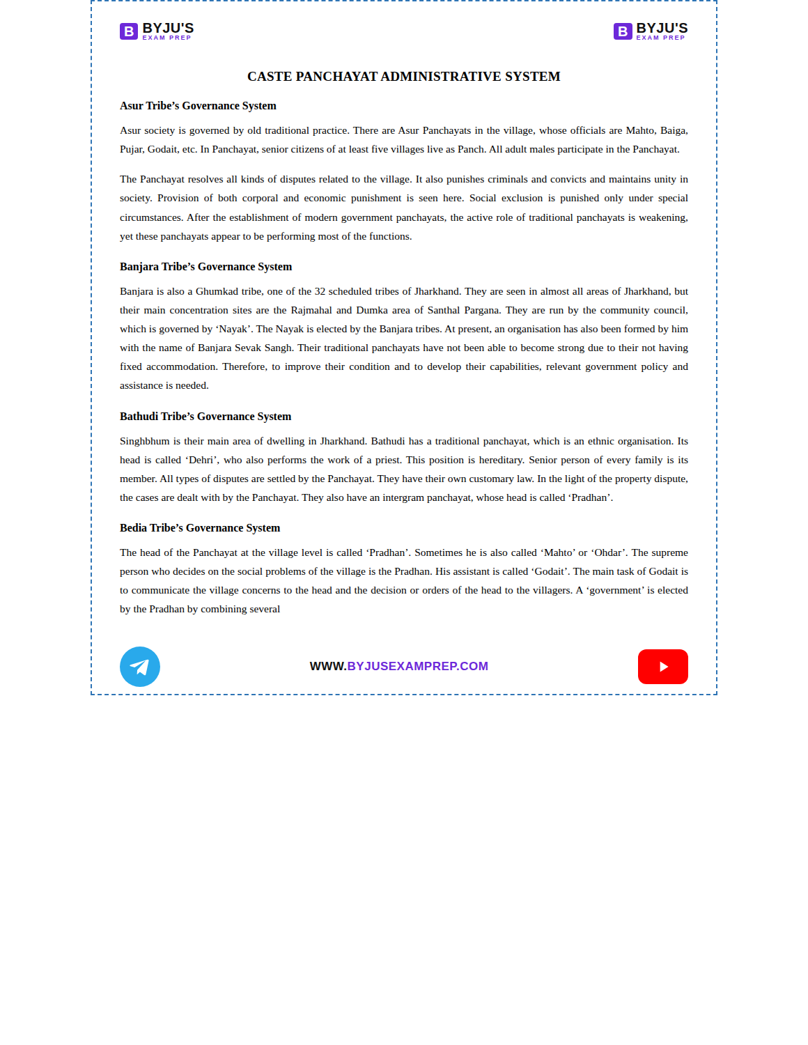B BYJU'S EXAM PREP
B BYJU'S EXAM PREP
CASTE PANCHAYAT ADMINISTRATIVE SYSTEM
Asur Tribe’s Governance System
Asur society is governed by old traditional practice. There are Asur Panchayats in the village, whose officials are Mahto, Baiga, Pujar, Godait, etc. In Panchayat, senior citizens of at least five villages live as Panch. All adult males participate in the Panchayat.
The Panchayat resolves all kinds of disputes related to the village. It also punishes criminals and convicts and maintains unity in society. Provision of both corporal and economic punishment is seen here. Social exclusion is punished only under special circumstances. After the establishment of modern government panchayats, the active role of traditional panchayats is weakening, yet these panchayats appear to be performing most of the functions.
Banjara Tribe’s Governance System
Banjara is also a Ghumkad tribe, one of the 32 scheduled tribes of Jharkhand. They are seen in almost all areas of Jharkhand, but their main concentration sites are the Rajmahal and Dumka area of Santhal Pargana. They are run by the community council, which is governed by ‘Nayak’. The Nayak is elected by the Banjara tribes. At present, an organisation has also been formed by him with the name of Banjara Sevak Sangh. Their traditional panchayats have not been able to become strong due to their not having fixed accommodation. Therefore, to improve their condition and to develop their capabilities, relevant government policy and assistance is needed.
Bathudi Tribe’s Governance System
Singhbhum is their main area of dwelling in Jharkhand. Bathudi has a traditional panchayat, which is an ethnic organisation. Its head is called ‘Dehri’, who also performs the work of a priest. This position is hereditary. Senior person of every family is its member. All types of disputes are settled by the Panchayat. They have their own customary law. In the light of the property dispute, the cases are dealt with by the Panchayat. They also have an intergram panchayat, whose head is called ‘Pradhan’.
Bedia Tribe’s Governance System
The head of the Panchayat at the village level is called ‘Pradhan’. Sometimes he is also called ‘Mahto’ or ‘Ohdar’. The supreme person who decides on the social problems of the village is the Pradhan. His assistant is called ‘Godait’. The main task of Godait is to communicate the village concerns to the head and the decision or orders of the head to the villagers. A ‘government’ is elected by the Pradhan by combining several
WWW. BYJUSEXAMPREP.COM